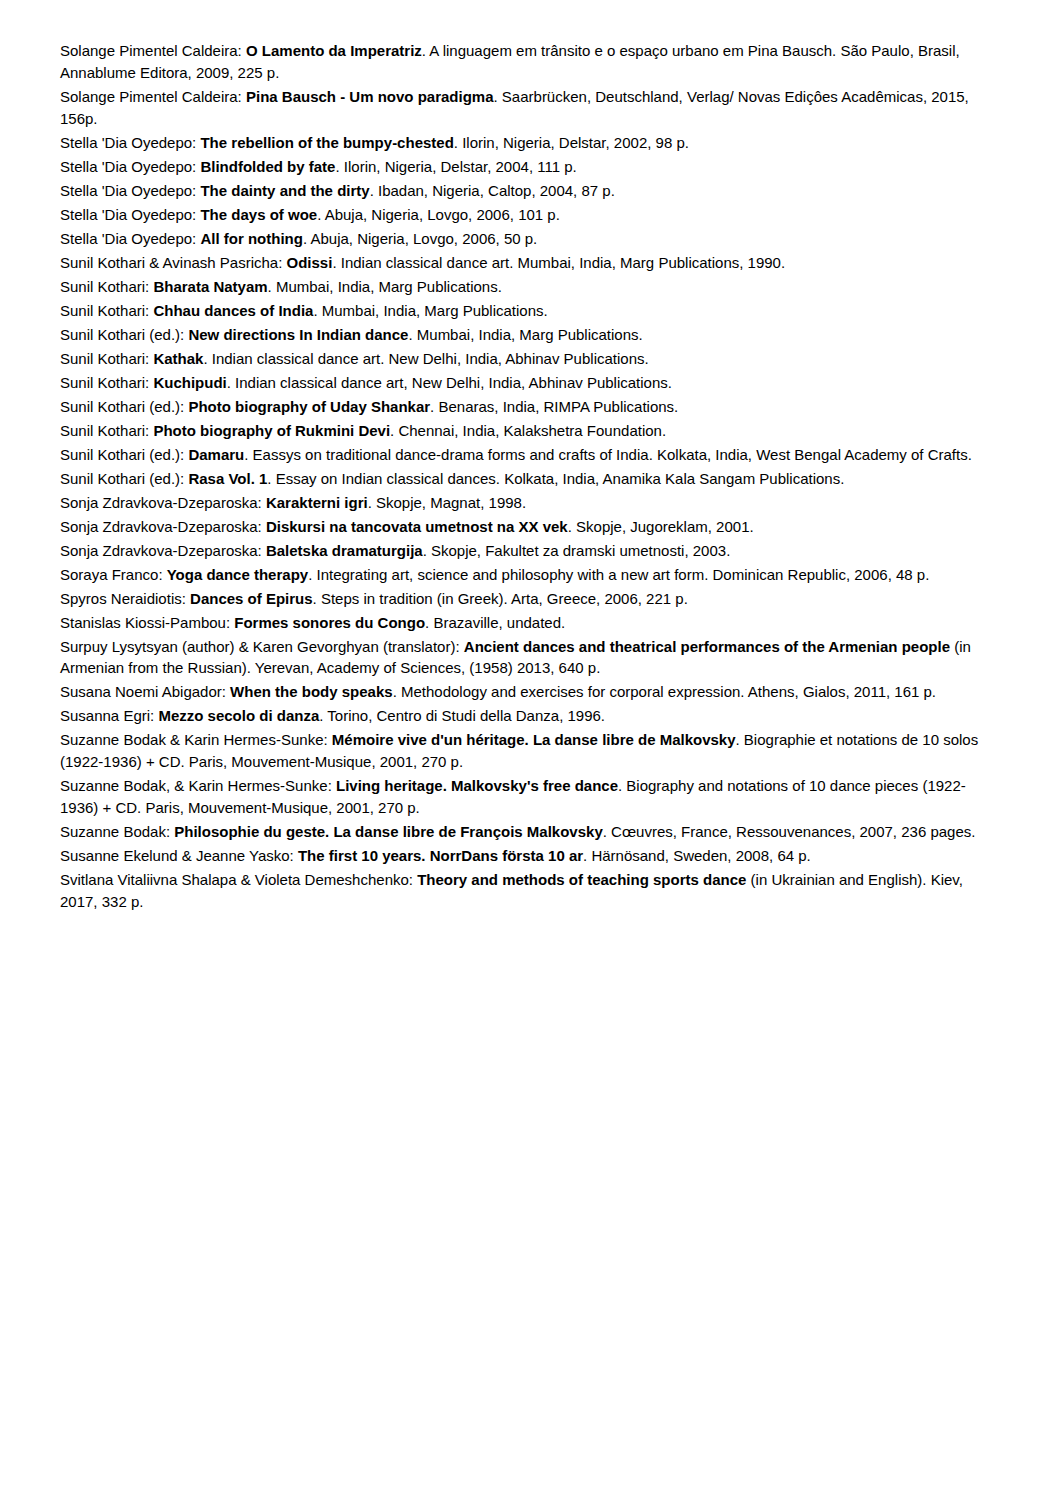Solange Pimentel Caldeira: O Lamento da Imperatriz. A linguagem em trânsito e o espaço urbano em Pina Bausch. São Paulo, Brasil, Annablume Editora, 2009, 225 p.
Solange Pimentel Caldeira: Pina Bausch - Um novo paradigma. Saarbrücken, Deutschland, Verlag/ Novas Ediçôes Acadêmicas, 2015, 156p.
Stella 'Dia Oyedepo: The rebellion of the bumpy-chested. Ilorin, Nigeria, Delstar, 2002, 98 p.
Stella 'Dia Oyedepo: Blindfolded by fate. Ilorin, Nigeria, Delstar, 2004, 111 p.
Stella 'Dia Oyedepo: The dainty and the dirty. Ibadan, Nigeria, Caltop, 2004, 87 p.
Stella 'Dia Oyedepo: The days of woe. Abuja, Nigeria, Lovgo, 2006, 101 p.
Stella 'Dia Oyedepo: All for nothing. Abuja, Nigeria, Lovgo, 2006, 50 p.
Sunil Kothari & Avinash Pasricha: Odissi. Indian classical dance art. Mumbai, India, Marg Publications, 1990.
Sunil Kothari: Bharata Natyam. Mumbai, India, Marg Publications.
Sunil Kothari: Chhau dances of India. Mumbai, India, Marg Publications.
Sunil Kothari (ed.): New directions In Indian dance. Mumbai, India, Marg Publications.
Sunil Kothari: Kathak. Indian classical dance art. New Delhi, India, Abhinav Publications.
Sunil Kothari: Kuchipudi. Indian classical dance art, New Delhi, India, Abhinav Publications.
Sunil Kothari (ed.): Photo biography of Uday Shankar. Benaras, India, RIMPA Publications.
Sunil Kothari: Photo biography of Rukmini Devi. Chennai, India, Kalakshetra Foundation.
Sunil Kothari (ed.): Damaru. Eassys on traditional dance-drama forms and crafts of India. Kolkata, India, West Bengal Academy of Crafts.
Sunil Kothari (ed.): Rasa Vol. 1. Essay on Indian classical dances. Kolkata, India, Anamika Kala Sangam Publications.
Sonja Zdravkova-Dzeparoska: Karakterni igri. Skopje, Magnat, 1998.
Sonja Zdravkova-Dzeparoska: Diskursi na tancovata umetnost na XX vek. Skopje, Jugoreklam, 2001.
Sonja Zdravkova-Dzeparoska: Baletska dramaturgija. Skopje, Fakultet za dramski umetnosti, 2003.
Soraya Franco: Yoga dance therapy. Integrating art, science and philosophy with a new art form. Dominican Republic, 2006, 48 p.
Spyros Neraidiotis: Dances of Epirus. Steps in tradition (in Greek). Arta, Greece, 2006, 221 p.
Stanislas Kiossi-Pambou: Formes sonores du Congo. Brazaville, undated.
Surpuy Lysytsyan (author) & Karen Gevorghyan (translator): Ancient dances and theatrical performances of the Armenian people (in Armenian from the Russian). Yerevan, Academy of Sciences, (1958) 2013, 640 p.
Susana Noemi Abigador: When the body speaks. Methodology and exercises for corporal expression. Athens, Gialos, 2011, 161 p.
Susanna Egri: Mezzo secolo di danza. Torino, Centro di Studi della Danza, 1996.
Suzanne Bodak & Karin Hermes-Sunke: Mémoire vive d'un héritage. La danse libre de Malkovsky. Biographie et notations de 10 solos (1922-1936) + CD. Paris, Mouvement-Musique, 2001, 270 p.
Suzanne Bodak, & Karin Hermes-Sunke: Living heritage. Malkovsky's free dance. Biography and notations of 10 dance pieces (1922-1936) + CD. Paris, Mouvement-Musique, 2001, 270 p.
Suzanne Bodak: Philosophie du geste. La danse libre de François Malkovsky. Cœuvres, France, Ressouvenances, 2007, 236 pages.
Susanne Ekelund & Jeanne Yasko: The first 10 years. NorrDans första 10 ar. Härnösand, Sweden, 2008, 64 p.
Svitlana Vitaliivna Shalapa & Violeta Demeshchenko: Theory and methods of teaching sports dance (in Ukrainian and English). Kiev, 2017, 332 p.